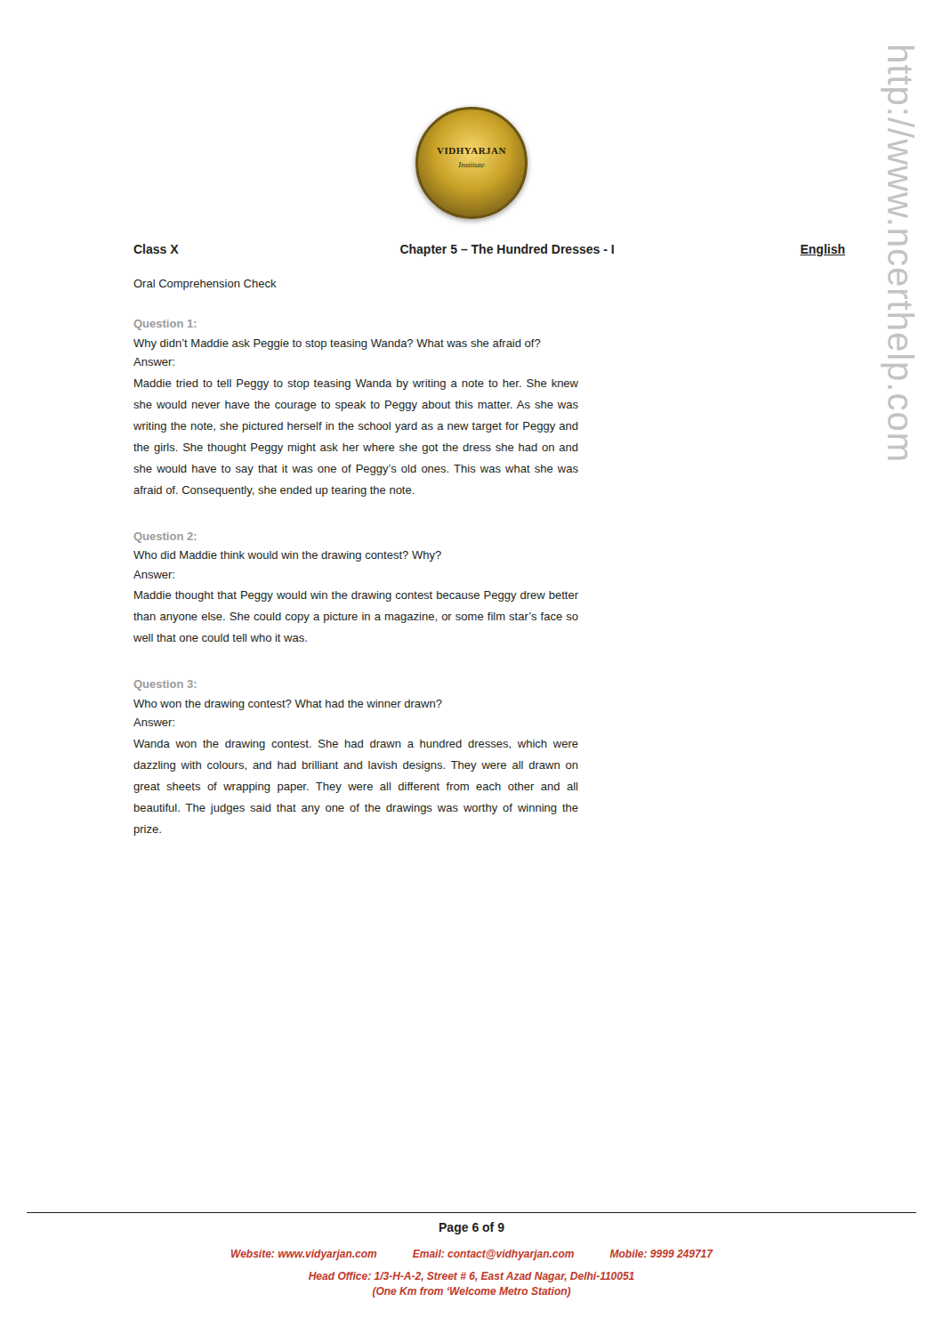Class X
Chapter 5 – The Hundred Dresses - I
English
Oral Comprehension Check
Question 1:
Why didn’t Maddie ask Peggie to stop teasing Wanda? What was she afraid of?
Answer:
Maddie tried to tell Peggy to stop teasing Wanda by writing a note to her. She knew she would never have the courage to speak to Peggy about this matter. As she was writing the note, she pictured herself in the school yard as a new target for Peggy and the girls. She thought Peggy might ask her where she got the dress she had on and she would have to say that it was one of Peggy’s old ones. This was what she was afraid of. Consequently, she ended up tearing the note.
Question 2:
Who did Maddie think would win the drawing contest? Why?
Answer:
Maddie thought that Peggy would win the drawing contest because Peggy drew better than anyone else. She could copy a picture in a magazine, or some film star’s face so well that one could tell who it was.
Question 3:
Who won the drawing contest? What had the winner drawn?
Answer:
Wanda won the drawing contest. She had drawn a hundred dresses, which were dazzling with colours, and had brilliant and lavish designs. They were all drawn on great sheets of wrapping paper. They were all different from each other and all beautiful. The judges said that any one of the drawings was worthy of winning the prize.
http://www.ncerthelp.com
Page 6 of 9
Website: www.vidyarjan.com Email: contact@vidhyarjan.com Mobile: 9999 249717
Head Office: 1/3-H-A-2, Street # 6, East Azad Nagar, Delhi-110051
(One Km from ‘Welcome Metro Station)